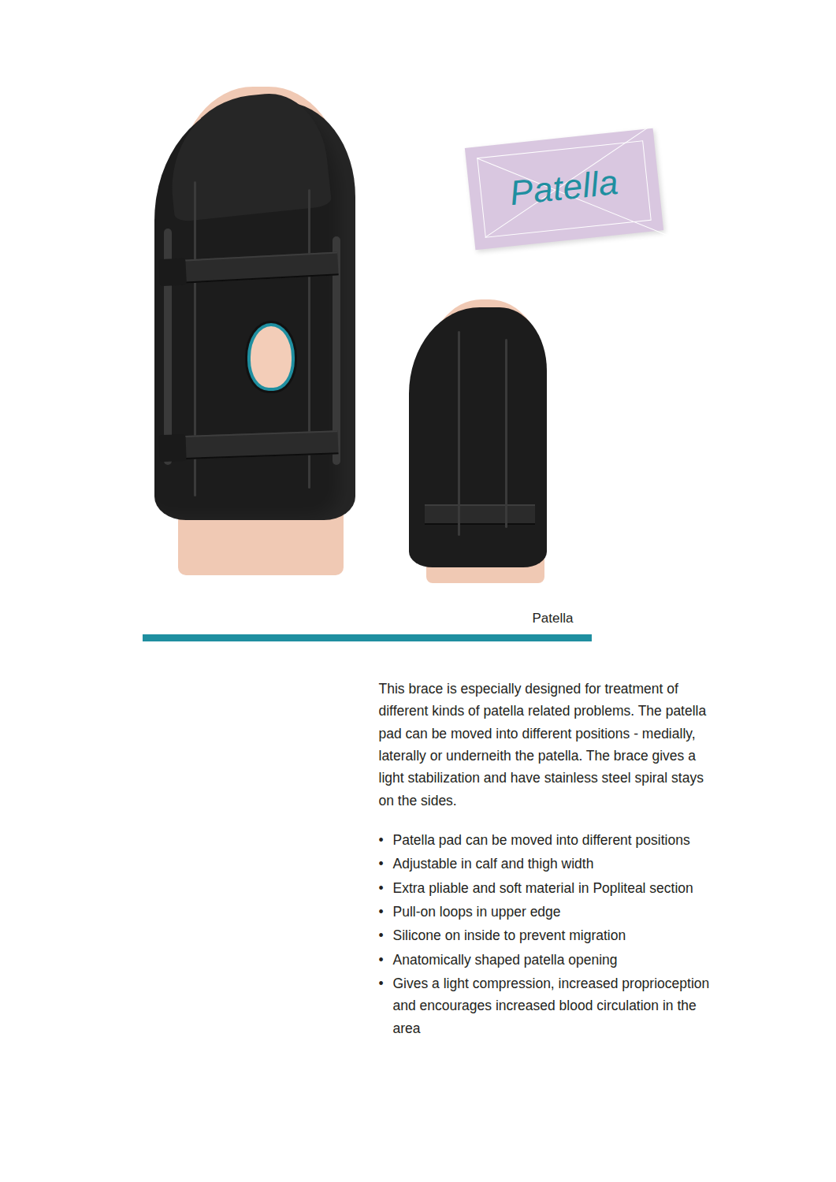Patella
Patella
This brace is especially designed for treatment of different kinds of patella related problems. The patella pad can be moved into different positions - medially, laterally or underneith the patella. The brace gives a light stabilization and have stainless steel spiral stays on the sides.
Patella pad can be moved into different positions
Adjustable in calf and thigh width
Extra pliable and soft material in Popliteal section
Pull-on loops in upper edge
Silicone on inside to prevent migration
Anatomically shaped patella opening
Gives a light compression, increased proprioception and encourages increased blood circulation in the area